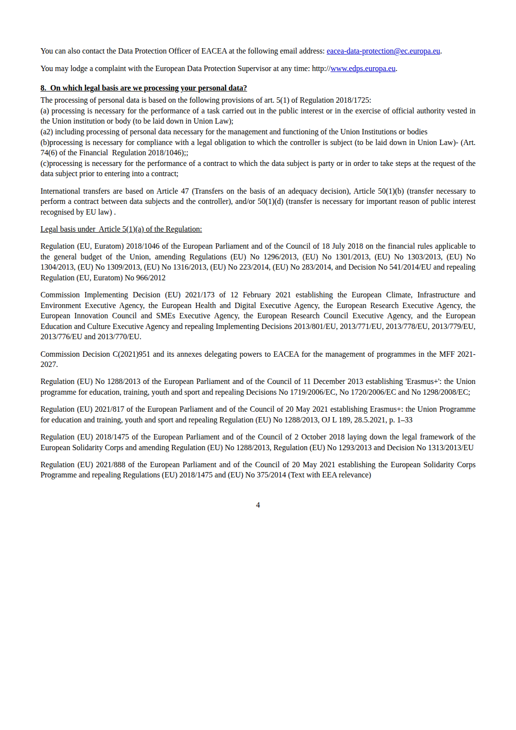You can also contact the Data Protection Officer of EACEA at the following email address: eacea-data-protection@ec.europa.eu.
You may lodge a complaint with the European Data Protection Supervisor at any time: http://www.edps.europa.eu.
8. On which legal basis are we processing your personal data?
The processing of personal data is based on the following provisions of art. 5(1) of Regulation 2018/1725:
(a) processing is necessary for the performance of a task carried out in the public interest or in the exercise of official authority vested in the Union institution or body (to be laid down in Union Law);
(a2) including processing of personal data necessary for the management and functioning of the Union Institutions or bodies
(b)processing is necessary for compliance with a legal obligation to which the controller is subject (to be laid down in Union Law)- (Art. 74(6) of the Financial Regulation 2018/1046);;
(c)processing is necessary for the performance of a contract to which the data subject is party or in order to take steps at the request of the data subject prior to entering into a contract;
International transfers are based on Article 47 (Transfers on the basis of an adequacy decision), Article 50(1)(b) (transfer necessary to perform a contract between data subjects and the controller), and/or 50(1)(d) (transfer is necessary for important reason of public interest recognised by EU law) .
Legal basis under Article 5(1)(a) of the Regulation:
Regulation (EU, Euratom) 2018/1046 of the European Parliament and of the Council of 18 July 2018 on the financial rules applicable to the general budget of the Union, amending Regulations (EU) No 1296/2013, (EU) No 1301/2013, (EU) No 1303/2013, (EU) No 1304/2013, (EU) No 1309/2013, (EU) No 1316/2013, (EU) No 223/2014, (EU) No 283/2014, and Decision No 541/2014/EU and repealing Regulation (EU, Euratom) No 966/2012
Commission Implementing Decision (EU) 2021/173 of 12 February 2021 establishing the European Climate, Infrastructure and Environment Executive Agency, the European Health and Digital Executive Agency, the European Research Executive Agency, the European Innovation Council and SMEs Executive Agency, the European Research Council Executive Agency, and the European Education and Culture Executive Agency and repealing Implementing Decisions 2013/801/EU, 2013/771/EU, 2013/778/EU, 2013/779/EU, 2013/776/EU and 2013/770/EU.
Commission Decision C(2021)951 and its annexes delegating powers to EACEA for the management of programmes in the MFF 2021-2027.
Regulation (EU) No 1288/2013 of the European Parliament and of the Council of 11 December 2013 establishing 'Erasmus+': the Union programme for education, training, youth and sport and repealing Decisions No 1719/2006/EC, No 1720/2006/EC and No 1298/2008/EC;
Regulation (EU) 2021/817 of the European Parliament and of the Council of 20 May 2021 establishing Erasmus+: the Union Programme for education and training, youth and sport and repealing Regulation (EU) No 1288/2013, OJ L 189, 28.5.2021, p. 1–33
Regulation (EU) 2018/1475 of the European Parliament and of the Council of 2 October 2018 laying down the legal framework of the European Solidarity Corps and amending Regulation (EU) No 1288/2013, Regulation (EU) No 1293/2013 and Decision No 1313/2013/EU
Regulation (EU) 2021/888 of the European Parliament and of the Council of 20 May 2021 establishing the European Solidarity Corps Programme and repealing Regulations (EU) 2018/1475 and (EU) No 375/2014 (Text with EEA relevance)
4